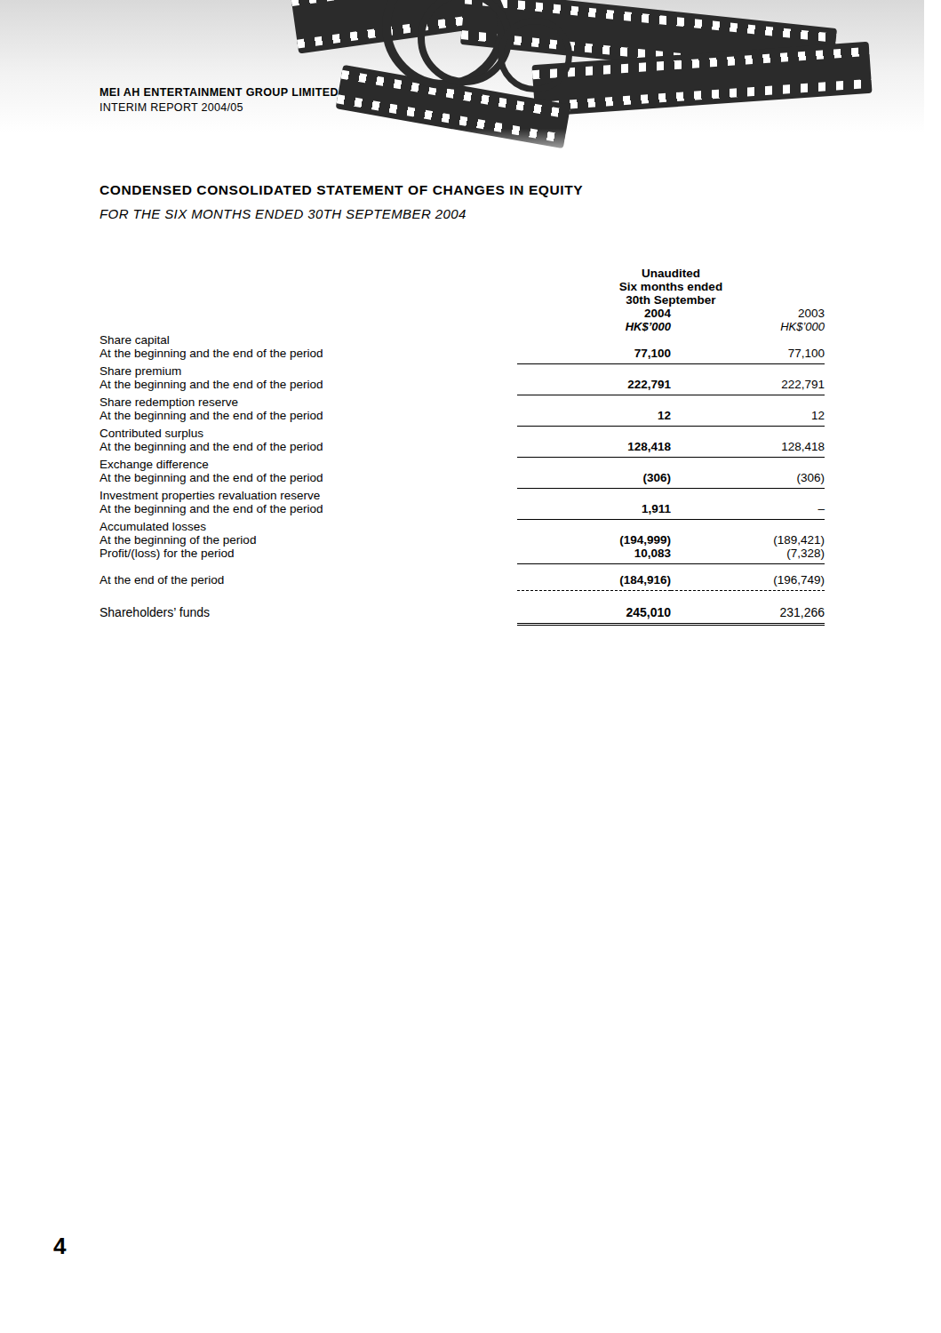MEI AH ENTERTAINMENT GROUP LIMITED
INTERIM REPORT 2004/05
CONDENSED CONSOLIDATED STATEMENT OF CHANGES IN EQUITY
FOR THE SIX MONTHS ENDED 30TH SEPTEMBER 2004
| | Unaudited |
| | Six months ended |
| | 30th September |
| | 2004 | 2003 |
| | HK$’000 | HK$’000 |
| Share capital | | |
| At the beginning and the end of the period | 77,100 | 77,100 |
| Share premium | | |
| At the beginning and the end of the period | 222,791 | 222,791 |
| Share redemption reserve | | |
| At the beginning and the end of the period | 12 | 12 |
| Contributed surplus | | |
| At the beginning and the end of the period | 128,418 | 128,418 |
| Exchange difference | | |
| At the beginning and the end of the period | (306) | (306) |
| Investment properties revaluation reserve | | |
| At the beginning and the end of the period | 1,911 | – |
| Accumulated losses | | |
| At the beginning of the period | (194,999) | (189,421) |
| Profit/(loss) for the period | 10,083 | (7,328) |
| At the end of the period | (184,916) | (196,749) |
| Shareholders’ funds | 245,010 | 231,266 |
4